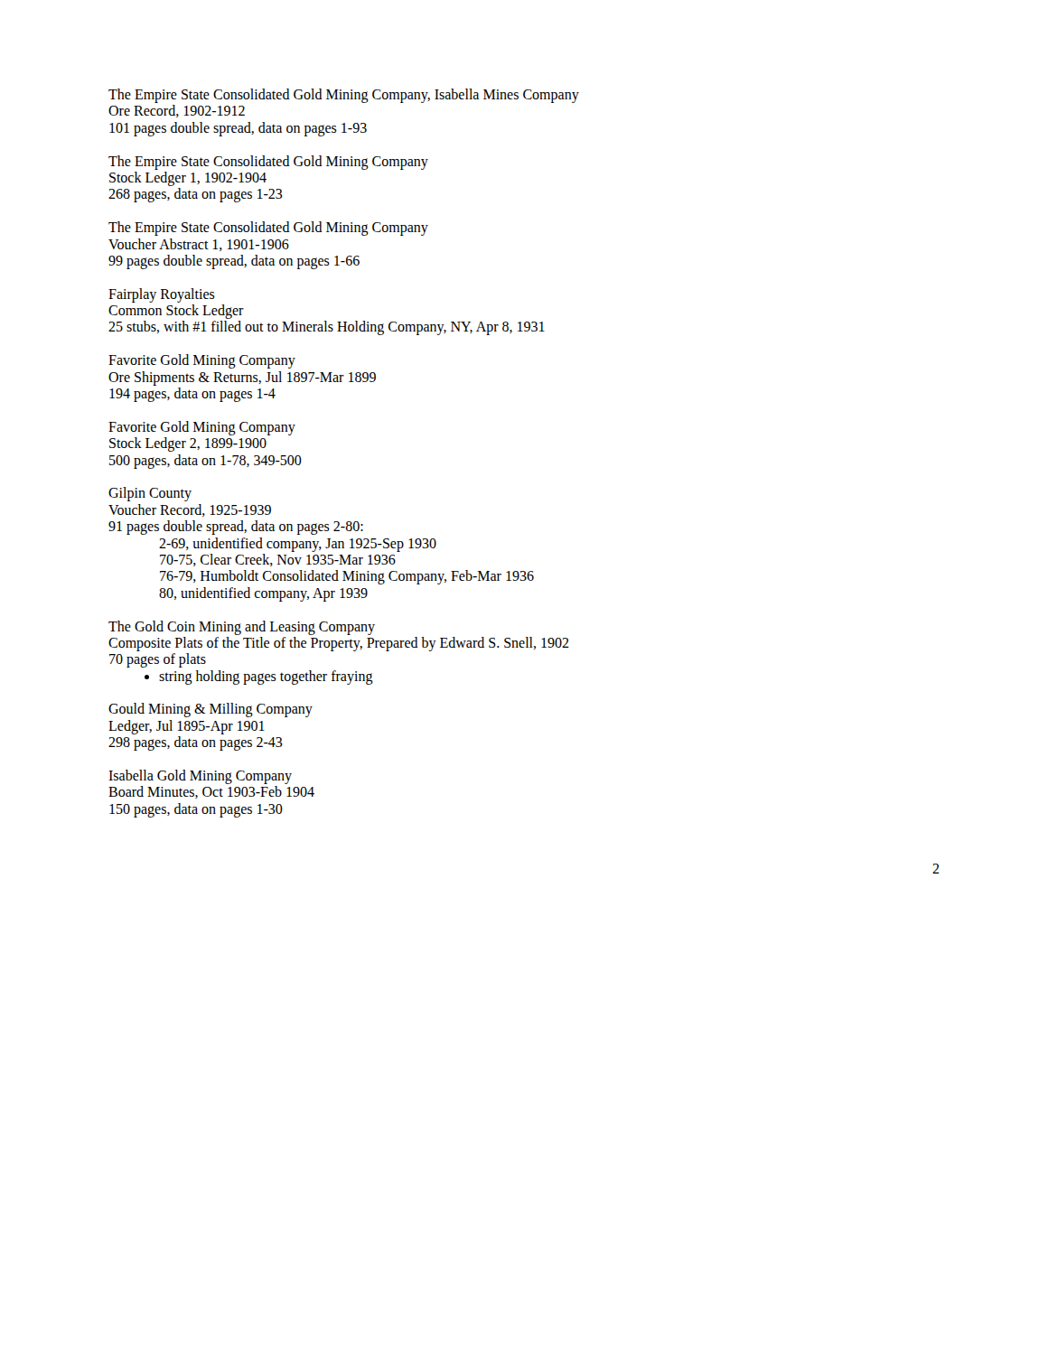The Empire State Consolidated Gold Mining Company, Isabella Mines Company
Ore Record, 1902-1912
101 pages double spread, data on pages 1-93
The Empire State Consolidated Gold Mining Company
Stock Ledger 1, 1902-1904
268 pages, data on pages 1-23
The Empire State Consolidated Gold Mining Company
Voucher Abstract 1, 1901-1906
99 pages double spread, data on pages 1-66
Fairplay Royalties
Common Stock Ledger
25 stubs, with #1 filled out to Minerals Holding Company, NY, Apr 8, 1931
Favorite Gold Mining Company
Ore Shipments & Returns, Jul 1897-Mar 1899
194 pages, data on pages 1-4
Favorite Gold Mining Company
Stock Ledger 2, 1899-1900
500 pages, data on 1-78, 349-500
Gilpin County
Voucher Record, 1925-1939
91 pages double spread, data on pages 2-80:
2-69, unidentified company, Jan 1925-Sep 1930
70-75, Clear Creek, Nov 1935-Mar 1936
76-79, Humboldt Consolidated Mining Company, Feb-Mar 1936
80, unidentified company, Apr 1939
The Gold Coin Mining and Leasing Company
Composite Plats of the Title of the Property, Prepared by Edward S. Snell, 1902
70 pages of plats
string holding pages together fraying
Gould Mining & Milling Company
Ledger, Jul 1895-Apr 1901
298 pages, data on pages 2-43
Isabella Gold Mining Company
Board Minutes, Oct 1903-Feb 1904
150 pages, data on pages 1-30
2